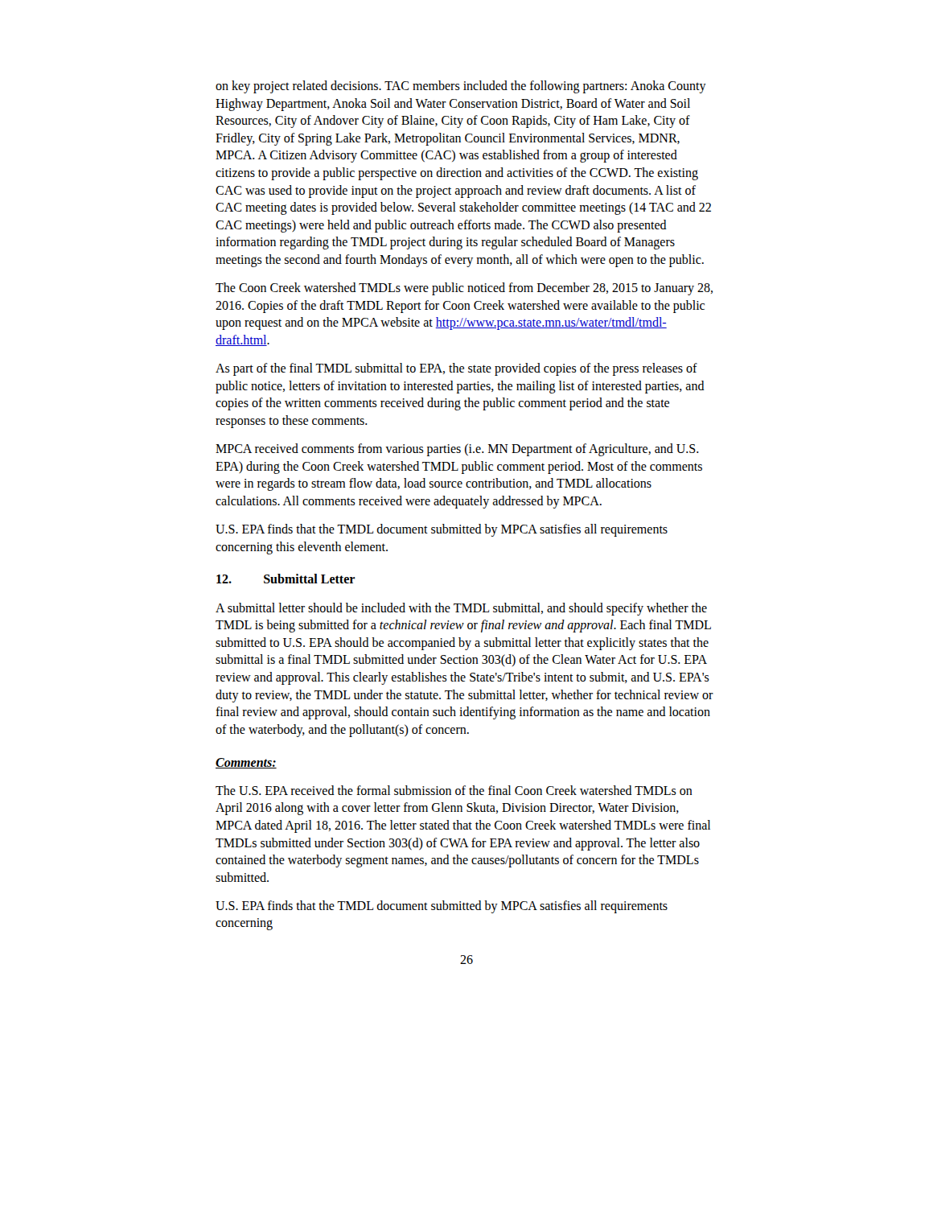on key project related decisions. TAC members included the following partners: Anoka County Highway Department, Anoka Soil and Water Conservation District, Board of Water and Soil Resources, City of Andover City of Blaine, City of Coon Rapids, City of Ham Lake, City of Fridley, City of Spring Lake Park, Metropolitan Council Environmental Services, MDNR, MPCA. A Citizen Advisory Committee (CAC) was established from a group of interested citizens to provide a public perspective on direction and activities of the CCWD. The existing CAC was used to provide input on the project approach and review draft documents. A list of CAC meeting dates is provided below. Several stakeholder committee meetings (14 TAC and 22 CAC meetings) were held and public outreach efforts made. The CCWD also presented information regarding the TMDL project during its regular scheduled Board of Managers meetings the second and fourth Mondays of every month, all of which were open to the public.
The Coon Creek watershed TMDLs were public noticed from December 28, 2015 to January 28, 2016. Copies of the draft TMDL Report for Coon Creek watershed were available to the public upon request and on the MPCA website at http://www.pca.state.mn.us/water/tmdl/tmdl-draft.html.
As part of the final TMDL submittal to EPA, the state provided copies of the press releases of public notice, letters of invitation to interested parties, the mailing list of interested parties, and copies of the written comments received during the public comment period and the state responses to these comments.
MPCA received comments from various parties (i.e. MN Department of Agriculture, and U.S. EPA) during the Coon Creek watershed TMDL public comment period. Most of the comments were in regards to stream flow data, load source contribution, and TMDL allocations calculations. All comments received were adequately addressed by MPCA.
U.S. EPA finds that the TMDL document submitted by MPCA satisfies all requirements concerning this eleventh element.
12. Submittal Letter
A submittal letter should be included with the TMDL submittal, and should specify whether the TMDL is being submitted for a technical review or final review and approval. Each final TMDL submitted to U.S. EPA should be accompanied by a submittal letter that explicitly states that the submittal is a final TMDL submitted under Section 303(d) of the Clean Water Act for U.S. EPA review and approval. This clearly establishes the State's/Tribe's intent to submit, and U.S. EPA's duty to review, the TMDL under the statute. The submittal letter, whether for technical review or final review and approval, should contain such identifying information as the name and location of the waterbody, and the pollutant(s) of concern.
Comments:
The U.S. EPA received the formal submission of the final Coon Creek watershed TMDLs on April 2016 along with a cover letter from Glenn Skuta, Division Director, Water Division, MPCA dated April 18, 2016. The letter stated that the Coon Creek watershed TMDLs were final TMDLs submitted under Section 303(d) of CWA for EPA review and approval. The letter also contained the waterbody segment names, and the causes/pollutants of concern for the TMDLs submitted.
U.S. EPA finds that the TMDL document submitted by MPCA satisfies all requirements concerning
26